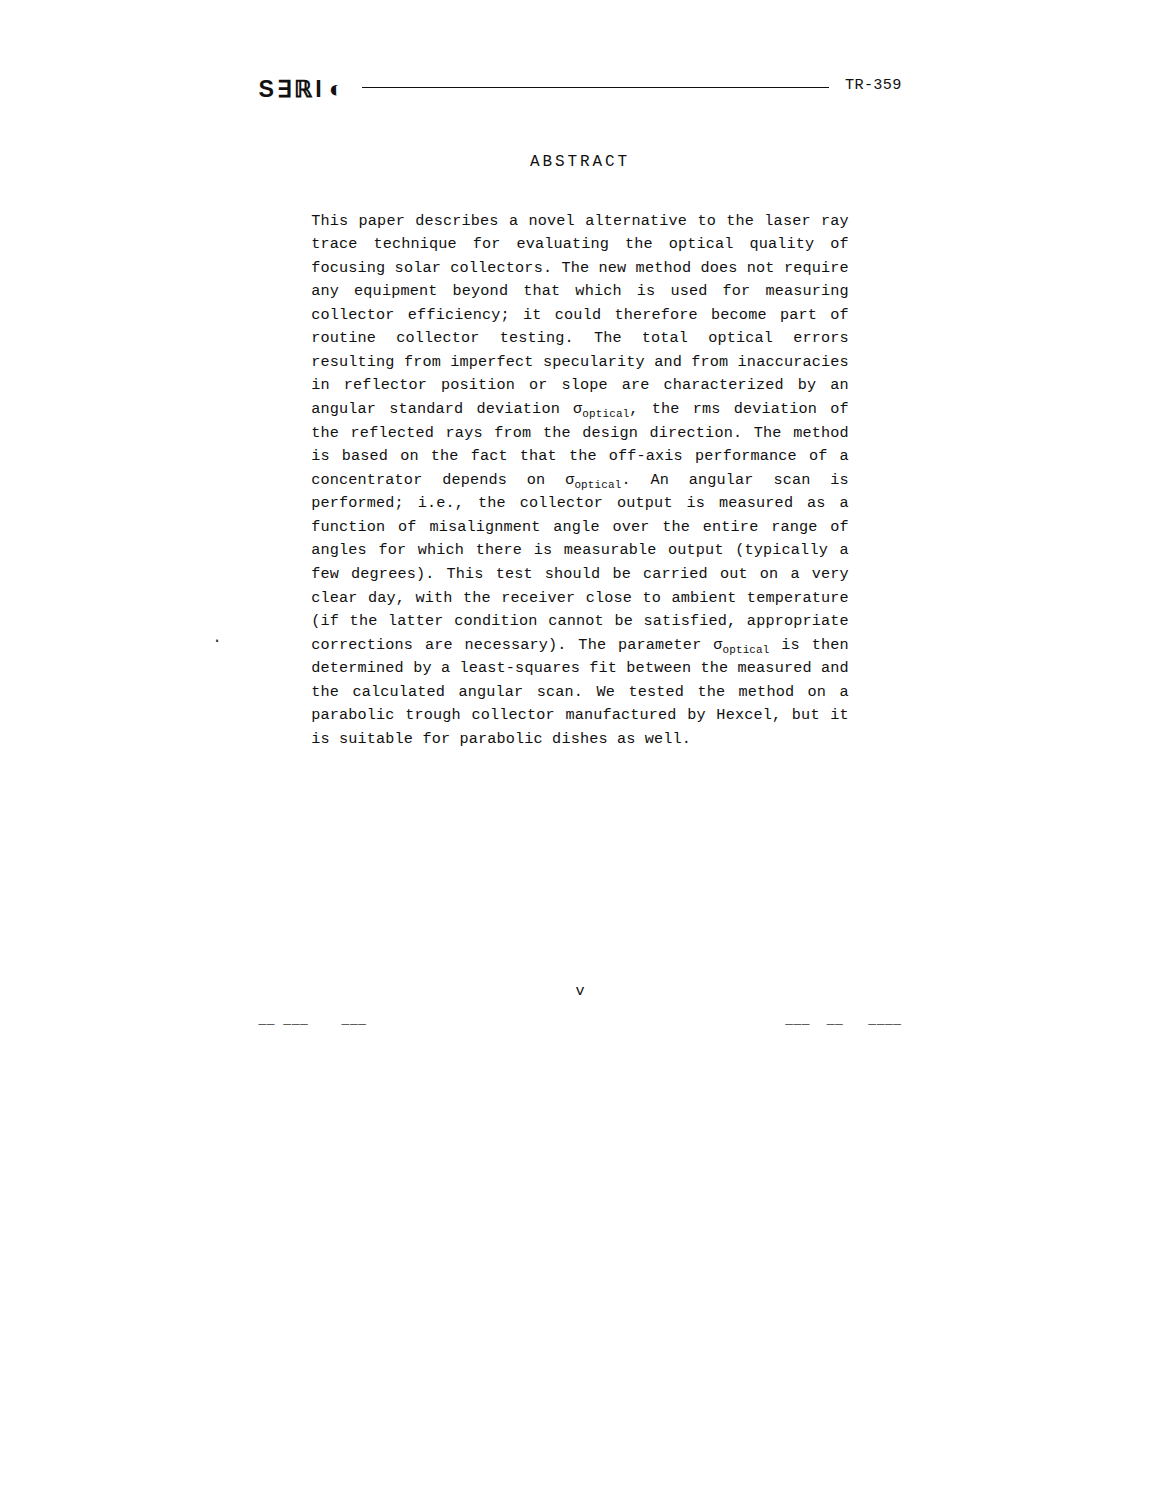S∃ℝI◐
TR-359
ABSTRACT
This paper describes a novel alternative to the laser ray trace technique for evaluating the optical quality of focusing solar collectors. The new method does not require any equipment beyond that which is used for measuring collector efficiency; it could therefore become part of routine collector testing. The total optical errors resulting from imperfect specularity and from inaccuracies in reflector position or slope are characterized by an angular standard deviation σoptical, the rms deviation of the reflected rays from the design direction. The method is based on the fact that the off-axis performance of a concentrator depends on σoptical. An angular scan is performed; i.e., the collector output is measured as a function of misalignment angle over the entire range of angles for which there is measurable output (typically a few degrees). This test should be carried out on a very clear day, with the receiver close to ambient temperature (if the latter condition cannot be satisfied, appropriate corrections are necessary). The parameter σoptical is then determined by a least-squares fit between the measured and the calculated angular scan. We tested the method on a parabolic trough collector manufactured by Hexcel, but it is suitable for parabolic dishes as well.
·
v
—— ——— ——— ——— —— ————